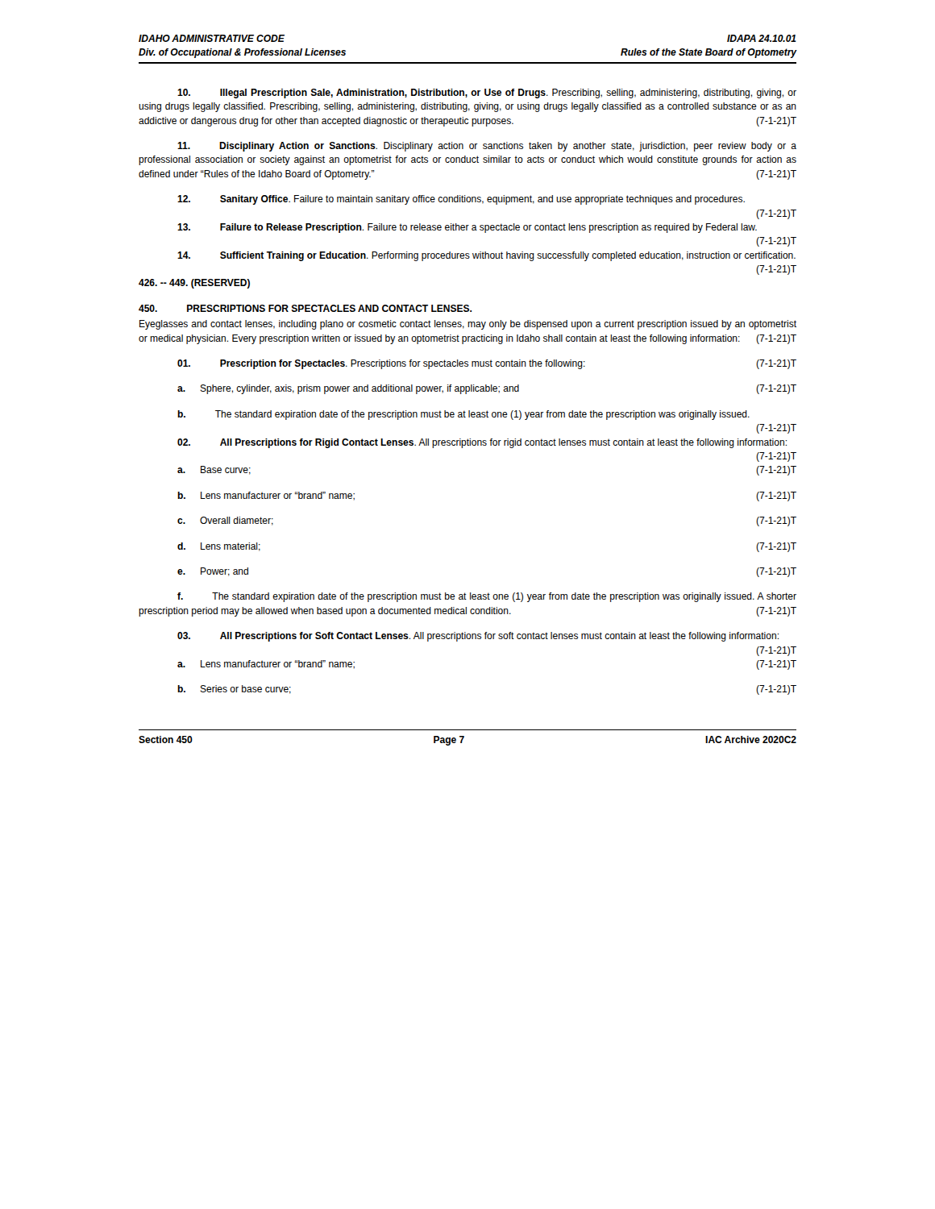IDAHO ADMINISTRATIVE CODE
IDAPA 24.10.01
Div. of Occupational & Professional Licenses
Rules of the State Board of Optometry
10.   Illegal Prescription Sale, Administration, Distribution, or Use of Drugs. Prescribing, selling, administering, distributing, giving, or using drugs legally classified. Prescribing, selling, administering, distributing, giving, or using drugs legally classified as a controlled substance or as an addictive or dangerous drug for other than accepted diagnostic or therapeutic purposes.(7-1-21)T
11.   Disciplinary Action or Sanctions. Disciplinary action or sanctions taken by another state, jurisdiction, peer review body or a professional association or society against an optometrist for acts or conduct similar to acts or conduct which would constitute grounds for action as defined under “Rules of the Idaho Board of Optometry.”(7-1-21)T
12.   Sanitary Office. Failure to maintain sanitary office conditions, equipment, and use appropriate techniques and procedures.(7-1-21)T
13.   Failure to Release Prescription. Failure to release either a spectacle or contact lens prescription as required by Federal law.(7-1-21)T
14.   Sufficient Training or Education. Performing procedures without having successfully completed education, instruction or certification.(7-1-21)T
426. -- 449. (RESERVED)
450.   PRESCRIPTIONS FOR SPECTACLES AND CONTACT LENSES.
Eyeglasses and contact lenses, including plano or cosmetic contact lenses, may only be dispensed upon a current prescription issued by an optometrist or medical physician. Every prescription written or issued by an optometrist practicing in Idaho shall contain at least the following information:(7-1-21)T
01.   Prescription for Spectacles. Prescriptions for spectacles must contain the following:(7-1-21)T
a.
Sphere, cylinder, axis, prism power and additional power, if applicable; and
(7-1-21)T
b.   The standard expiration date of the prescription must be at least one (1) year from date the prescription was originally issued.(7-1-21)T
02.   All Prescriptions for Rigid Contact Lenses. All prescriptions for rigid contact lenses must contain at least the following information:(7-1-21)T
a.
Base curve;
(7-1-21)T
b.
Lens manufacturer or “brand” name;
(7-1-21)T
c.
Overall diameter;
(7-1-21)T
d.
Lens material;
(7-1-21)T
e.
Power; and
(7-1-21)T
f.   The standard expiration date of the prescription must be at least one (1) year from date the prescription was originally issued. A shorter prescription period may be allowed when based upon a documented medical condition.(7-1-21)T
03.   All Prescriptions for Soft Contact Lenses. All prescriptions for soft contact lenses must contain at least the following information:(7-1-21)T
a.
Lens manufacturer or “brand” name;
(7-1-21)T
b.
Series or base curve;
(7-1-21)T
Section 450
Page 7
IAC Archive 2020C2